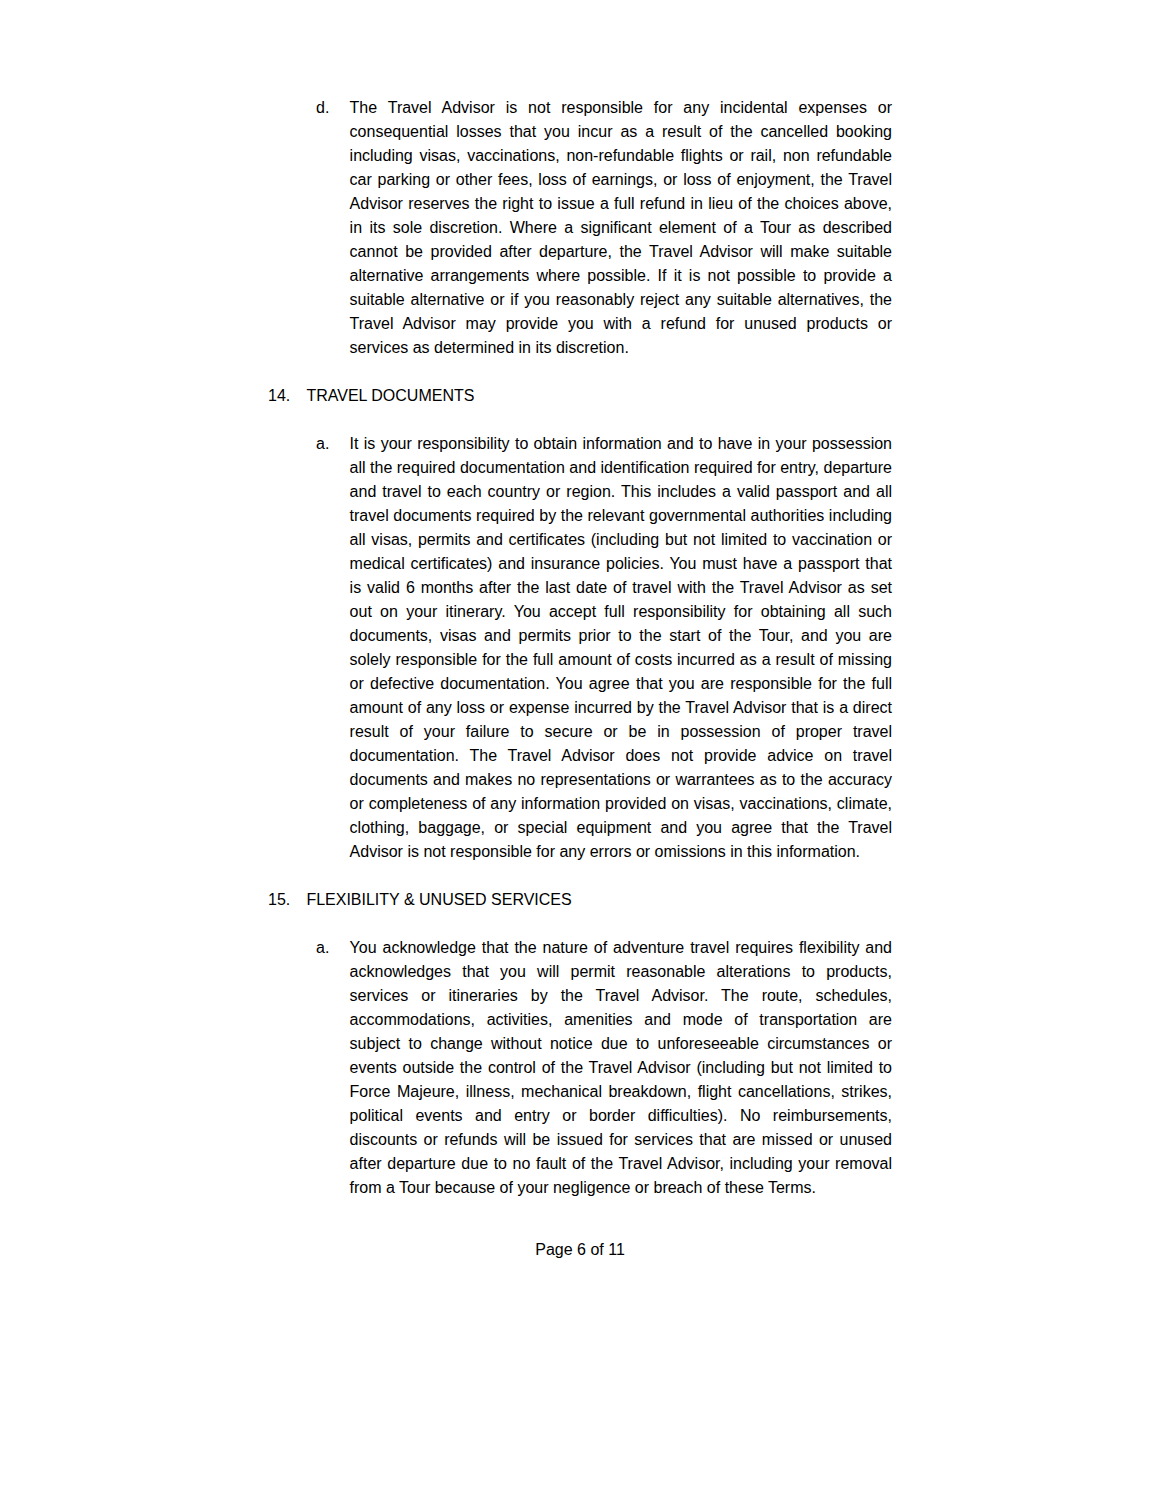d.
The Travel Advisor is not responsible for any incidental expenses or consequential losses that you incur as a result of the cancelled booking including visas, vaccinations, non-refundable flights or rail, non refundable car parking or other fees, loss of earnings, or loss of enjoyment, the Travel Advisor reserves the right to issue a full refund in lieu of the choices above, in its sole discretion. Where a significant element of a Tour as described cannot be provided after departure, the Travel Advisor will make suitable alternative arrangements where possible. If it is not possible to provide a suitable alternative or if you reasonably reject any suitable alternatives, the Travel Advisor may provide you with a refund for unused products or services as determined in its discretion.
14.
TRAVEL DOCUMENTS
a.
It is your responsibility to obtain information and to have in your possession all the required documentation and identification required for entry, departure and travel to each country or region. This includes a valid passport and all travel documents required by the relevant governmental authorities including all visas, permits and certificates (including but not limited to vaccination or medical certificates) and insurance policies. You must have a passport that is valid 6 months after the last date of travel with the Travel Advisor as set out on your itinerary. You accept full responsibility for obtaining all such documents, visas and permits prior to the start of the Tour, and you are solely responsible for the full amount of costs incurred as a result of missing or defective documentation. You agree that you are responsible for the full amount of any loss or expense incurred by the Travel Advisor that is a direct result of your failure to secure or be in possession of proper travel documentation. The Travel Advisor does not provide advice on travel documents and makes no representations or warrantees as to the accuracy or completeness of any information provided on visas, vaccinations, climate, clothing, baggage, or special equipment and you agree that the Travel Advisor is not responsible for any errors or omissions in this information.
15.
FLEXIBILITY & UNUSED SERVICES
a.
You acknowledge that the nature of adventure travel requires flexibility and acknowledges that you will permit reasonable alterations to products, services or itineraries by the Travel Advisor. The route, schedules, accommodations, activities, amenities and mode of transportation are subject to change without notice due to unforeseeable circumstances or events outside the control of the Travel Advisor (including but not limited to Force Majeure, illness, mechanical breakdown, flight cancellations, strikes, political events and entry or border difficulties). No reimbursements, discounts or refunds will be issued for services that are missed or unused after departure due to no fault of the Travel Advisor, including your removal from a Tour because of your negligence or breach of these Terms.
Page 6 of 11